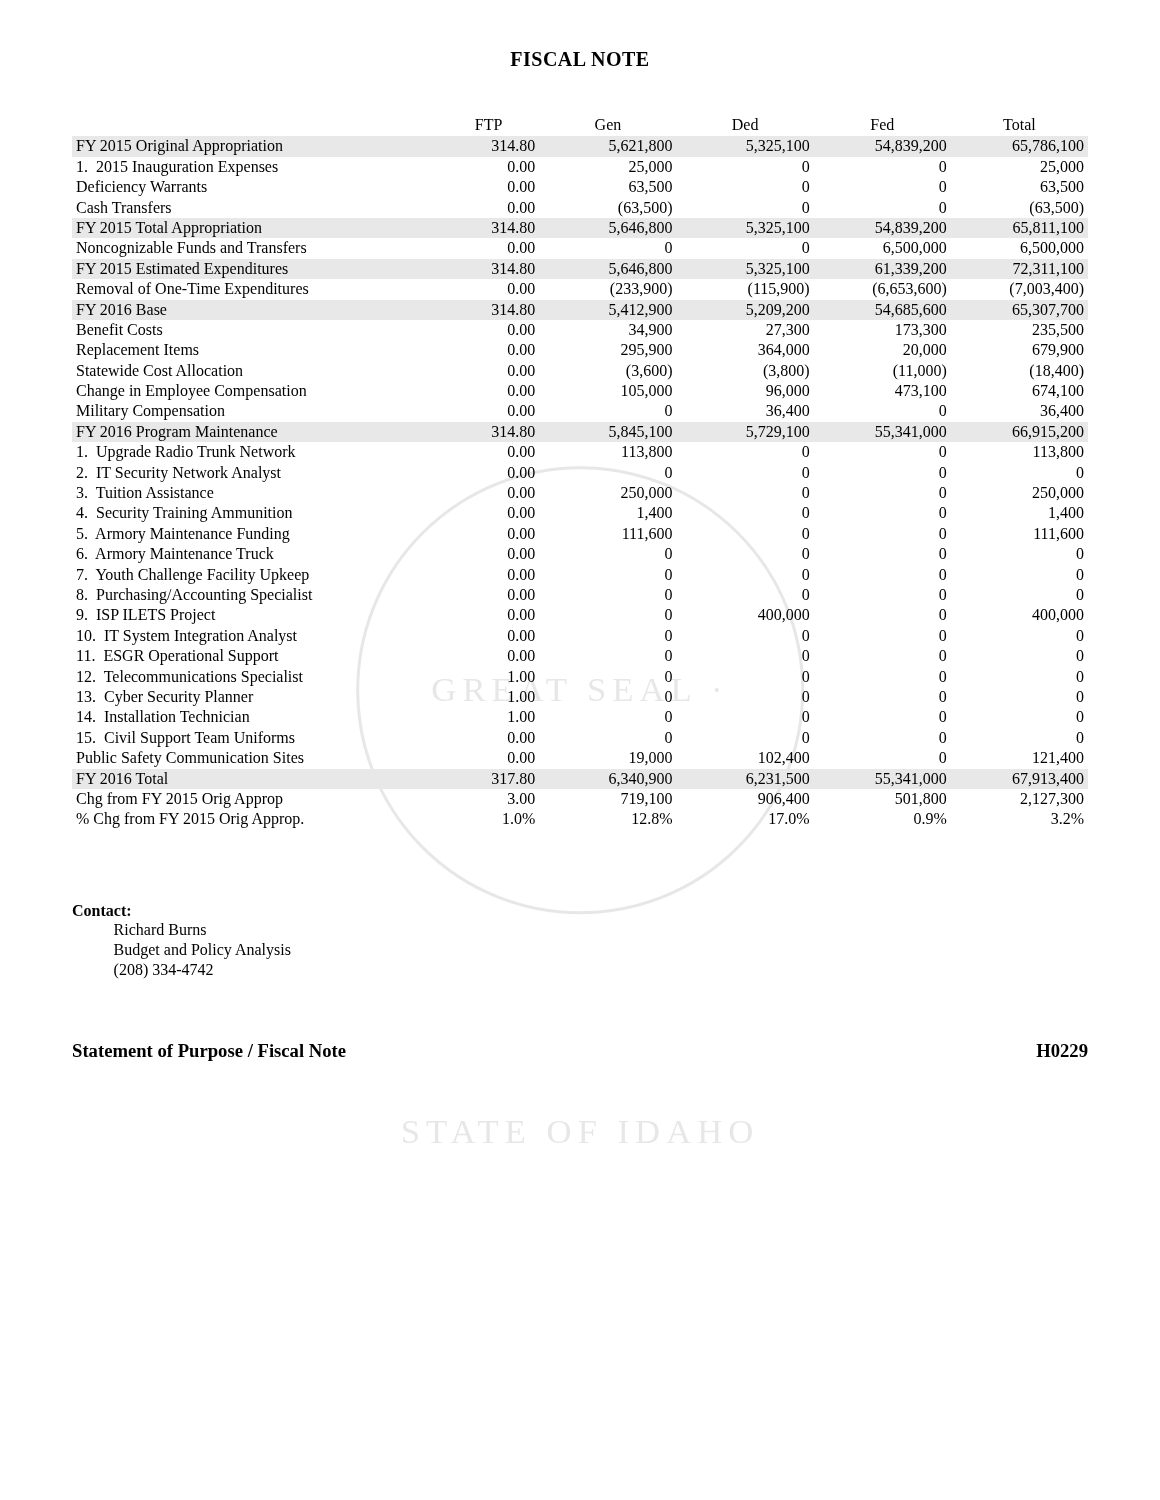GREAT SEAL · STATE OF IDAHO
FISCAL NOTE
| | FTP | Gen | Ded | Fed | Total |
| --- | --- | --- | --- | --- | --- |
| FY 2015 Original Appropriation | 314.80 | 5,621,800 | 5,325,100 | 54,839,200 | 65,786,100 |
| 1. 2015 Inauguration Expenses | 0.00 | 25,000 | 0 | 0 | 25,000 |
| Deficiency Warrants | 0.00 | 63,500 | 0 | 0 | 63,500 |
| Cash Transfers | 0.00 | (63,500) | 0 | 0 | (63,500) |
| FY 2015 Total Appropriation | 314.80 | 5,646,800 | 5,325,100 | 54,839,200 | 65,811,100 |
| Noncognizable Funds and Transfers | 0.00 | 0 | 0 | 6,500,000 | 6,500,000 |
| FY 2015 Estimated Expenditures | 314.80 | 5,646,800 | 5,325,100 | 61,339,200 | 72,311,100 |
| Removal of One-Time Expenditures | 0.00 | (233,900) | (115,900) | (6,653,600) | (7,003,400) |
| FY 2016 Base | 314.80 | 5,412,900 | 5,209,200 | 54,685,600 | 65,307,700 |
| Benefit Costs | 0.00 | 34,900 | 27,300 | 173,300 | 235,500 |
| Replacement Items | 0.00 | 295,900 | 364,000 | 20,000 | 679,900 |
| Statewide Cost Allocation | 0.00 | (3,600) | (3,800) | (11,000) | (18,400) |
| Change in Employee Compensation | 0.00 | 105,000 | 96,000 | 473,100 | 674,100 |
| Military Compensation | 0.00 | 0 | 36,400 | 0 | 36,400 |
| FY 2016 Program Maintenance | 314.80 | 5,845,100 | 5,729,100 | 55,341,000 | 66,915,200 |
| 1. Upgrade Radio Trunk Network | 0.00 | 113,800 | 0 | 0 | 113,800 |
| 2. IT Security Network Analyst | 0.00 | 0 | 0 | 0 | 0 |
| 3. Tuition Assistance | 0.00 | 250,000 | 0 | 0 | 250,000 |
| 4. Security Training Ammunition | 0.00 | 1,400 | 0 | 0 | 1,400 |
| 5. Armory Maintenance Funding | 0.00 | 111,600 | 0 | 0 | 111,600 |
| 6. Armory Maintenance Truck | 0.00 | 0 | 0 | 0 | 0 |
| 7. Youth Challenge Facility Upkeep | 0.00 | 0 | 0 | 0 | 0 |
| 8. Purchasing/Accounting Specialist | 0.00 | 0 | 0 | 0 | 0 |
| 9. ISP ILETS Project | 0.00 | 0 | 400,000 | 0 | 400,000 |
| 10. IT System Integration Analyst | 0.00 | 0 | 0 | 0 | 0 |
| 11. ESGR Operational Support | 0.00 | 0 | 0 | 0 | 0 |
| 12. Telecommunications Specialist | 1.00 | 0 | 0 | 0 | 0 |
| 13. Cyber Security Planner | 1.00 | 0 | 0 | 0 | 0 |
| 14. Installation Technician | 1.00 | 0 | 0 | 0 | 0 |
| 15. Civil Support Team Uniforms | 0.00 | 0 | 0 | 0 | 0 |
| Public Safety Communication Sites | 0.00 | 19,000 | 102,400 | 0 | 121,400 |
| FY 2016 Total | 317.80 | 6,340,900 | 6,231,500 | 55,341,000 | 67,913,400 |
| Chg from FY 2015 Orig Approp | 3.00 | 719,100 | 906,400 | 501,800 | 2,127,300 |
| % Chg from FY 2015 Orig Approp. | 1.0% | 12.8% | 17.0% | 0.9% | 3.2% |
Contact:
Richard Burns
Budget and Policy Analysis
(208) 334-4742
Statement of Purpose / Fiscal Note
H0229